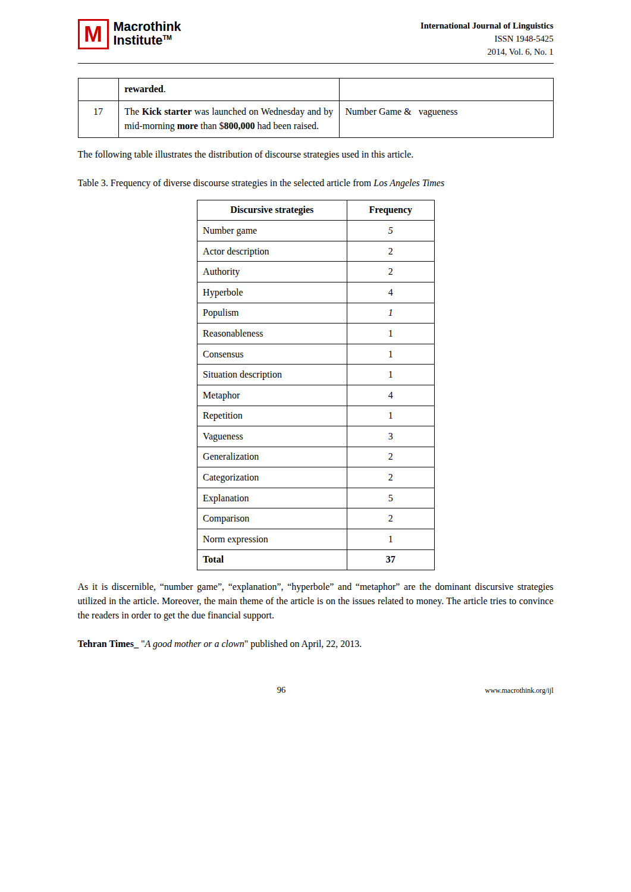M
Macrothink
InstituteTM
International Journal of Linguistics
ISSN 1948-5425
2014, Vol. 6, No. 1
| | rewarded . | |
| 17 | The Kick starter was launched on Wednesday and by mid-morning more than $ 800,000 had been raised. | Number Game & vagueness |
The following table illustrates the distribution of discourse strategies used in this article.
Table 3. Frequency of diverse discourse strategies in the selected article from Los Angeles Times
| Discursive strategies | Frequency |
| --- | --- |
| Number game | 5 |
| Actor description | 2 |
| Authority | 2 |
| Hyperbole | 4 |
| Populism | 1 |
| Reasonableness | 1 |
| Consensus | 1 |
| Situation description | 1 |
| Metaphor | 4 |
| Repetition | 1 |
| Vagueness | 3 |
| Generalization | 2 |
| Categorization | 2 |
| Explanation | 5 |
| Comparison | 2 |
| Norm expression | 1 |
| Total | 37 |
As it is discernible, “number game”, “explanation”, “hyperbole” and “metaphor” are the dominant discursive strategies utilized in the article. Moreover, the main theme of the article is on the issues related to money. The article tries to convince the readers in order to get the due financial support.
Tehran Times_ "A good mother or a clown" published on April, 22, 2013.
96 www.macrothink.org/ijl